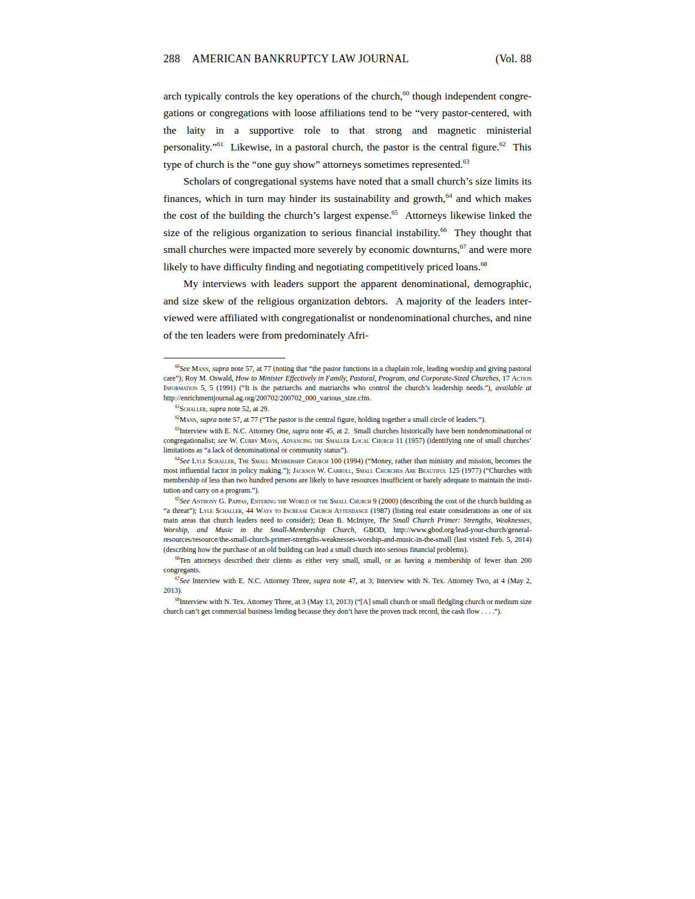288 AMERICAN BANKRUPTCY LAW JOURNAL (Vol. 88
arch typically controls the key operations of the church,60 though independent congregations or congregations with loose affiliations tend to be “very pastor-centered, with the laity in a supportive role to that strong and magnetic ministerial personality.”61 Likewise, in a pastoral church, the pastor is the central figure.62 This type of church is the “one guy show” attorneys sometimes represented.63
Scholars of congregational systems have noted that a small church’s size limits its finances, which in turn may hinder its sustainability and growth,64 and which makes the cost of the building the church’s largest expense.65 Attorneys likewise linked the size of the religious organization to serious financial instability.66 They thought that small churches were impacted more severely by economic downturns,67 and were more likely to have difficulty finding and negotiating competitively priced loans.68
My interviews with leaders support the apparent denominational, demographic, and size skew of the religious organization debtors. A majority of the leaders interviewed were affiliated with congregationalist or nondenominational churches, and nine of the ten leaders were from predominately Afri-
60See Mann, supra note 57, at 77 (noting that “the pastor functions in a chaplain role, leading worship and giving pastoral care”); Roy M. Oswald, How to Minister Effectively in Family, Pastoral, Program, and Corporate-Sized Churches, 17 Action Information 5, 5 (1991) (“It is the patriarchs and matriarchs who control the church’s leadership needs.”), available at http://enrichmentjournal.ag.org/200702/200702_000_various_size.cfm.
61Schaller, supra note 52, at 29.
62Mann, supra note 57, at 77 (“The pastor is the central figure, holding together a small circle of leaders.”).
63Interview with E. N.C. Attorney One, supra note 45, at 2. Small churches historically have been nondenominational or congregationalist; see W. Curry Mavis, Advancing the Smaller Local Church 11 (1957) (identifying one of small churches’ limitations as “a lack of denominational or community status”).
64See Lyle Schaller, The Small Membership Church 100 (1994) (“Money, rather than ministry and mission, becomes the most influential factor in policy making.”); Jackson W. Carroll, Small Churches Are Beautiful 125 (1977) (“Churches with membership of less than two hundred persons are likely to have resources insufficient or barely adequate to maintain the institution and carry on a program.”).
65See Anthony G. Pappas, Entering the World of the Small Church 9 (2000) (describing the cost of the church building as “a threat”); Lyle Schaller, 44 Ways to Increase Church Attendance (1987) (listing real estate considerations as one of six main areas that church leaders need to consider); Dean B. McIntyre, The Small Church Primer: Strengths, Weaknesses, Worship, and Music in the Small-Membership Church, GBOD, http://www.gbod.org/lead-your-church/general-resources/resource/the-small-church-primer-strengths-weaknesses-worship-and-music-in-the-small (last visited Feb. 5, 2014) (describing how the purchase of an old building can lead a small church into serious financial problems).
66Ten attorneys described their clients as either very small, small, or as having a membership of fewer than 200 congregants.
67See Interview with E. N.C. Attorney Three, supra note 47, at 3; Interview with N. Tex. Attorney Two, at 4 (May 2, 2013).
68Interview with N. Tex. Attorney Three, at 3 (May 13, 2013) (“[A] small church or small fledgling church or medium size church can’t get commercial business lending because they don’t have the proven track record, the cash flow . . . .”).